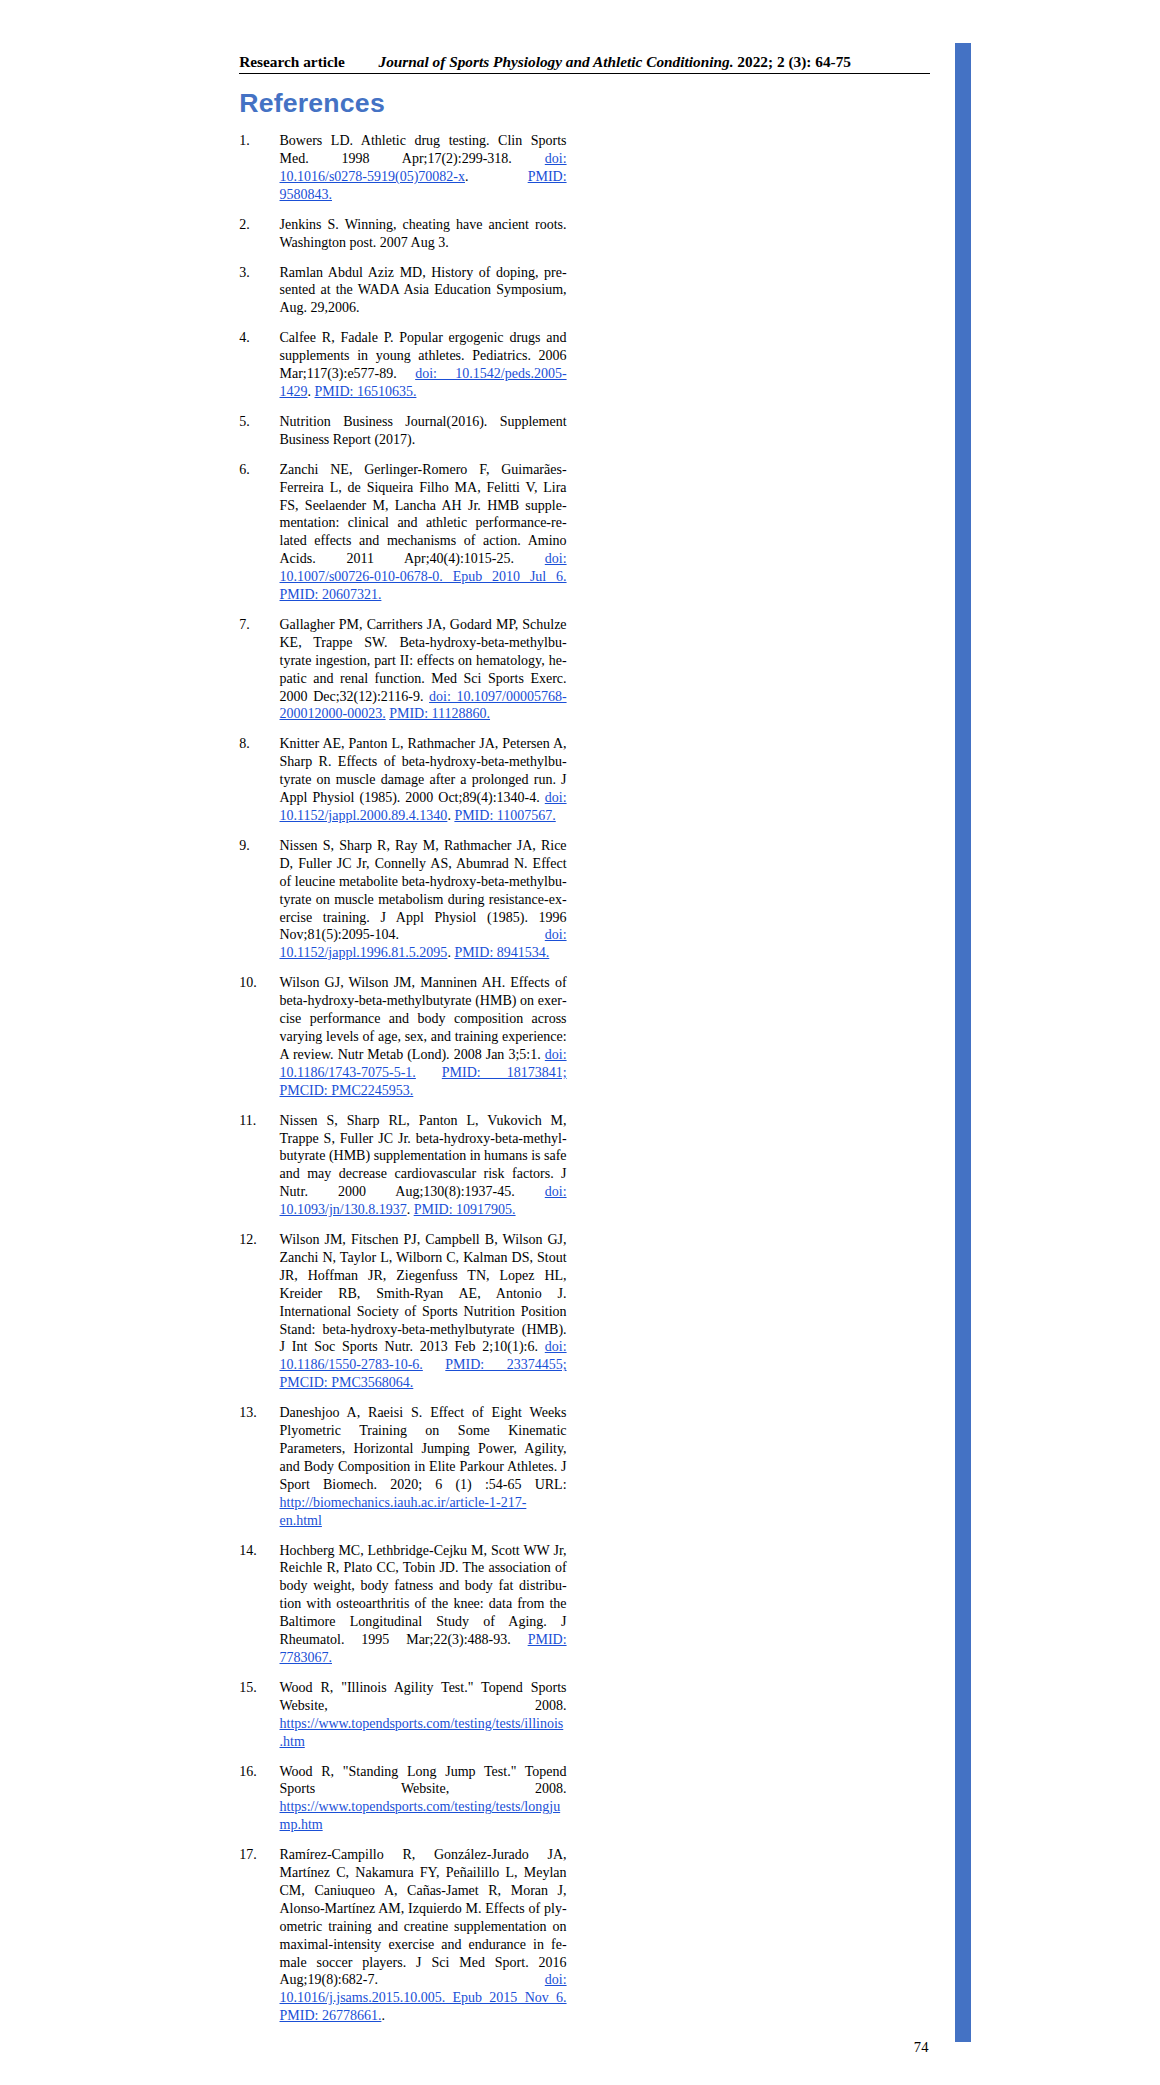Research article Journal of Sports Physiology and Athletic Conditioning. 2022; 2 (3): 64-75
References
Bowers LD. Athletic drug testing. Clin Sports Med. 1998 Apr;17(2):299-318. doi: 10.1016/s0278-5919(05)70082-x. PMID: 9580843.
Jenkins S. Winning, cheating have ancient roots. Washington post. 2007 Aug 3.
Ramlan Abdul Aziz MD, History of doping, presented at the WADA Asia Education Symposium, Aug. 29,2006.
Calfee R, Fadale P. Popular ergogenic drugs and supplements in young athletes. Pediatrics. 2006 Mar;117(3):e577-89. doi: 10.1542/peds.2005-1429. PMID: 16510635.
Nutrition Business Journal(2016). Supplement Business Report (2017).
Zanchi NE, Gerlinger-Romero F, Guimarães-Ferreira L, de Siqueira Filho MA, Felitti V, Lira FS, Seelaender M, Lancha AH Jr. HMB supplementation: clinical and athletic performance-related effects and mechanisms of action. Amino Acids. 2011 Apr;40(4):1015-25. doi: 10.1007/s00726-010-0678-0. Epub 2010 Jul 6. PMID: 20607321.
Gallagher PM, Carrithers JA, Godard MP, Schulze KE, Trappe SW. Beta-hydroxy-beta-methylbutyrate ingestion, part II: effects on hematology, hepatic and renal function. Med Sci Sports Exerc. 2000 Dec;32(12):2116-9. doi: 10.1097/00005768-200012000-00023. PMID: 11128860.
Knitter AE, Panton L, Rathmacher JA, Petersen A, Sharp R. Effects of beta-hydroxy-beta-methylbutyrate on muscle damage after a prolonged run. J Appl Physiol (1985). 2000 Oct;89(4):1340-4. doi: 10.1152/jappl.2000.89.4.1340. PMID: 11007567.
Nissen S, Sharp R, Ray M, Rathmacher JA, Rice D, Fuller JC Jr, Connelly AS, Abumrad N. Effect of leucine metabolite beta-hydroxy-beta-methylbutyrate on muscle metabolism during resistance-exercise training. J Appl Physiol (1985). 1996 Nov;81(5):2095-104. doi: 10.1152/jappl.1996.81.5.2095. PMID: 8941534.
Wilson GJ, Wilson JM, Manninen AH. Effects of beta-hydroxy-beta-methylbutyrate (HMB) on exercise performance and body composition across varying levels of age, sex, and training experience: A review. Nutr Metab (Lond). 2008 Jan 3;5:1. doi: 10.1186/1743-7075-5-1. PMID: 18173841; PMCID: PMC2245953.
Nissen S, Sharp RL, Panton L, Vukovich M, Trappe S, Fuller JC Jr. beta-hydroxy-beta-methylbutyrate (HMB) supplementation in humans is safe and may decrease cardiovascular risk factors. J Nutr. 2000 Aug;130(8):1937-45. doi: 10.1093/jn/130.8.1937. PMID: 10917905.
Wilson JM, Fitschen PJ, Campbell B, Wilson GJ, Zanchi N, Taylor L, Wilborn C, Kalman DS, Stout JR, Hoffman JR, Ziegenfuss TN, Lopez HL, Kreider RB, Smith-Ryan AE, Antonio J. International Society of Sports Nutrition Position Stand: beta-hydroxy-beta-methylbutyrate (HMB). J Int Soc Sports Nutr. 2013 Feb 2;10(1):6. doi: 10.1186/1550-2783-10-6. PMID: 23374455; PMCID: PMC3568064.
Daneshjoo A, Raeisi S. Effect of Eight Weeks Plyometric Training on Some Kinematic Parameters, Horizontal Jumping Power, Agility, and Body Composition in Elite Parkour Athletes. J Sport Biomech. 2020; 6 (1) :54-65 URL: http://biomechanics.iauh.ac.ir/article-1-217-en.html
Hochberg MC, Lethbridge-Cejku M, Scott WW Jr, Reichle R, Plato CC, Tobin JD. The association of body weight, body fatness and body fat distribution with osteoarthritis of the knee: data from the Baltimore Longitudinal Study of Aging. J Rheumatol. 1995 Mar;22(3):488-93. PMID: 7783067.
Wood R, "Illinois Agility Test." Topend Sports Website, 2008. https://www.topendsports.com/testing/tests/illinois.htm
Wood R, "Standing Long Jump Test." Topend Sports Website, 2008. https://www.topendsports.com/testing/tests/longjump.htm
Ramírez-Campillo R, González-Jurado JA, Martínez C, Nakamura FY, Peñailillo L, Meylan CM, Caniuqueo A, Cañas-Jamet R, Moran J, Alonso-Martínez AM, Izquierdo M. Effects of plyometric training and creatine supplementation on maximal-intensity exercise and endurance in female soccer players. J Sci Med Sport. 2016 Aug;19(8):682-7. doi: 10.1016/j.jsams.2015.10.005. Epub 2015 Nov 6. PMID: 26778661..
74